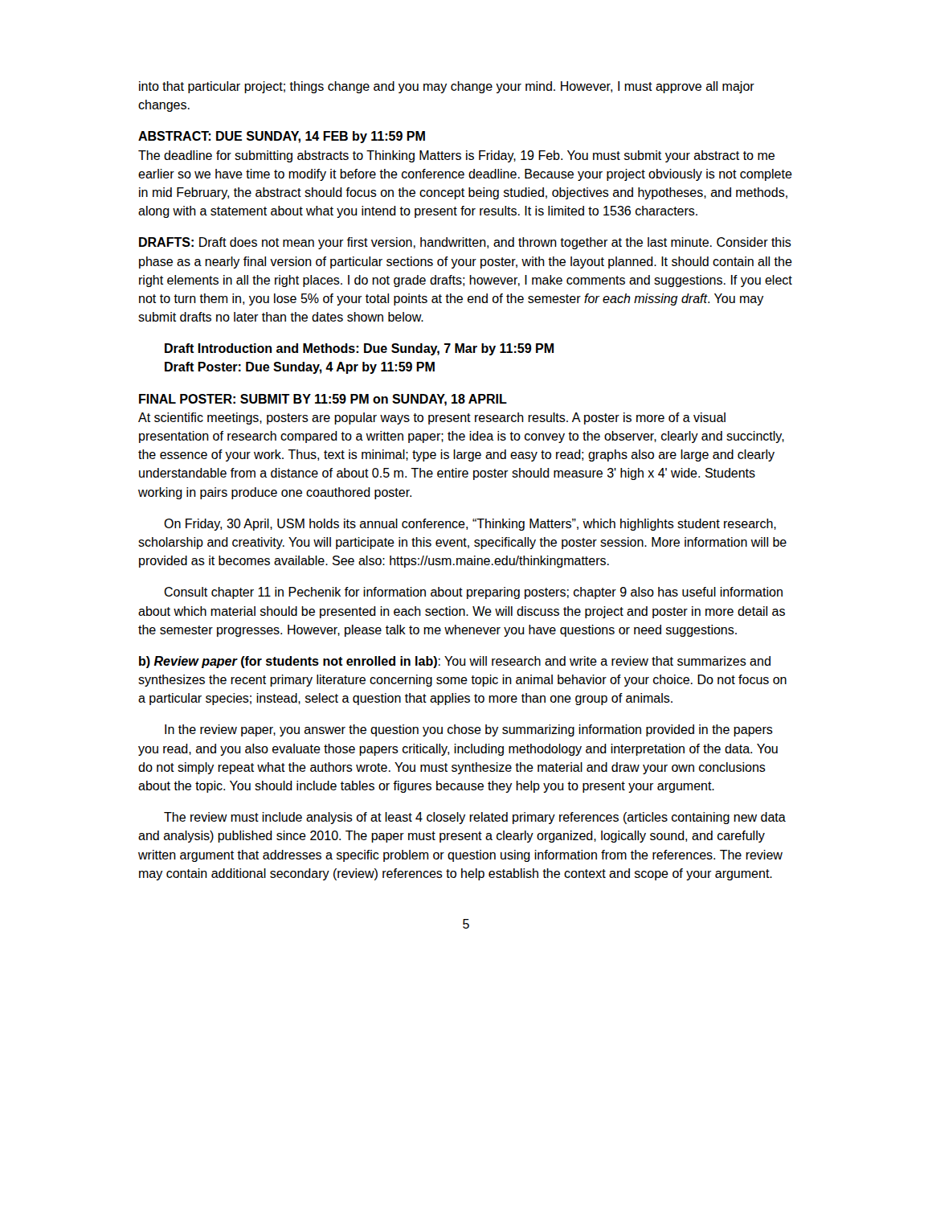into that particular project; things change and you may change your mind. However, I must approve all major changes.
ABSTRACT: DUE SUNDAY, 14 FEB by 11:59 PM
The deadline for submitting abstracts to Thinking Matters is Friday, 19 Feb. You must submit your abstract to me earlier so we have time to modify it before the conference deadline. Because your project obviously is not complete in mid February, the abstract should focus on the concept being studied, objectives and hypotheses, and methods, along with a statement about what you intend to present for results. It is limited to 1536 characters.
DRAFTS: Draft does not mean your first version, handwritten, and thrown together at the last minute. Consider this phase as a nearly final version of particular sections of your poster, with the layout planned. It should contain all the right elements in all the right places. I do not grade drafts; however, I make comments and suggestions. If you elect not to turn them in, you lose 5% of your total points at the end of the semester for each missing draft. You may submit drafts no later than the dates shown below.
Draft Introduction and Methods: Due Sunday, 7 Mar by 11:59 PM
Draft Poster: Due Sunday, 4 Apr by 11:59 PM
FINAL POSTER: SUBMIT BY 11:59 PM on SUNDAY, 18 APRIL
At scientific meetings, posters are popular ways to present research results. A poster is more of a visual presentation of research compared to a written paper; the idea is to convey to the observer, clearly and succinctly, the essence of your work. Thus, text is minimal; type is large and easy to read; graphs also are large and clearly understandable from a distance of about 0.5 m. The entire poster should measure 3' high x 4' wide. Students working in pairs produce one coauthored poster.
On Friday, 30 April, USM holds its annual conference, “Thinking Matters”, which highlights student research, scholarship and creativity. You will participate in this event, specifically the poster session. More information will be provided as it becomes available. See also: https://usm.maine.edu/thinkingmatters.
Consult chapter 11 in Pechenik for information about preparing posters; chapter 9 also has useful information about which material should be presented in each section. We will discuss the project and poster in more detail as the semester progresses. However, please talk to me whenever you have questions or need suggestions.
b) Review paper (for students not enrolled in lab): You will research and write a review that summarizes and synthesizes the recent primary literature concerning some topic in animal behavior of your choice. Do not focus on a particular species; instead, select a question that applies to more than one group of animals.
In the review paper, you answer the question you chose by summarizing information provided in the papers you read, and you also evaluate those papers critically, including methodology and interpretation of the data. You do not simply repeat what the authors wrote. You must synthesize the material and draw your own conclusions about the topic. You should include tables or figures because they help you to present your argument.
The review must include analysis of at least 4 closely related primary references (articles containing new data and analysis) published since 2010. The paper must present a clearly organized, logically sound, and carefully written argument that addresses a specific problem or question using information from the references. The review may contain additional secondary (review) references to help establish the context and scope of your argument.
5